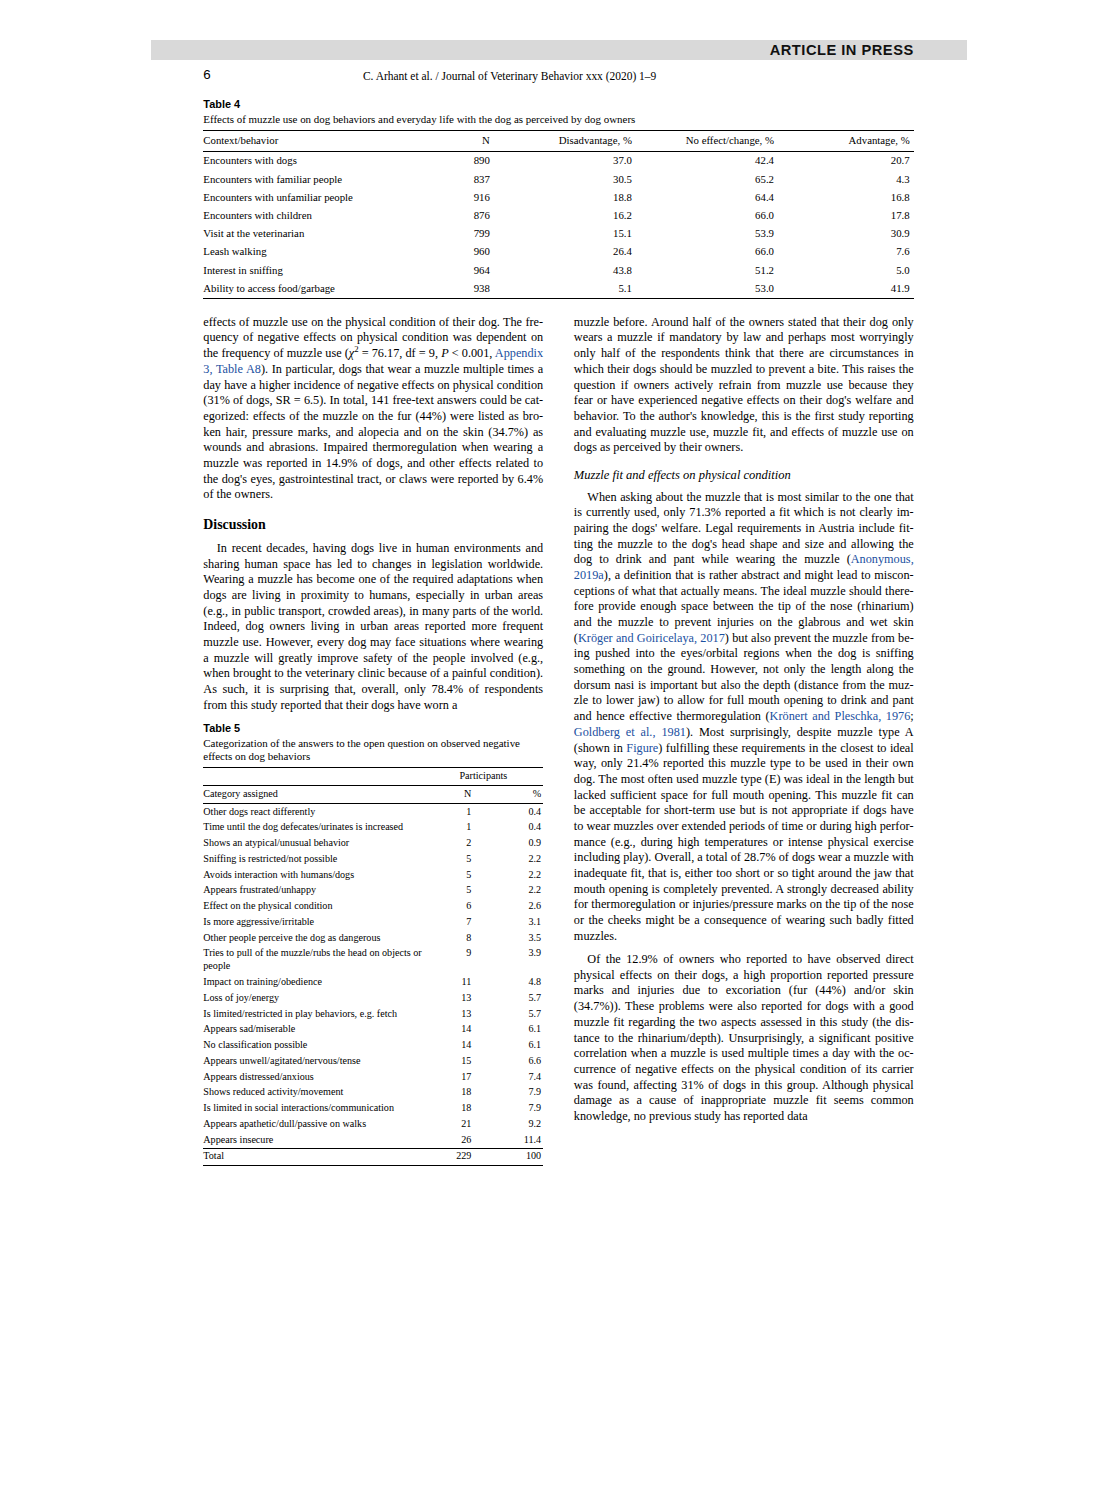ARTICLE IN PRESS
6
C. Arhant et al. / Journal of Veterinary Behavior xxx (2020) 1–9
Table 4
Effects of muzzle use on dog behaviors and everyday life with the dog as perceived by dog owners
| Context/behavior | N | Disadvantage, % | No effect/change, % | Advantage, % |
| --- | --- | --- | --- | --- |
| Encounters with dogs | 890 | 37.0 | 42.4 | 20.7 |
| Encounters with familiar people | 837 | 30.5 | 65.2 | 4.3 |
| Encounters with unfamiliar people | 916 | 18.8 | 64.4 | 16.8 |
| Encounters with children | 876 | 16.2 | 66.0 | 17.8 |
| Visit at the veterinarian | 799 | 15.1 | 53.9 | 30.9 |
| Leash walking | 960 | 26.4 | 66.0 | 7.6 |
| Interest in sniffing | 964 | 43.8 | 51.2 | 5.0 |
| Ability to access food/garbage | 938 | 5.1 | 53.0 | 41.9 |
effects of muzzle use on the physical condition of their dog. The frequency of negative effects on physical condition was dependent on the frequency of muzzle use (χ2 = 76.17, df = 9, P < 0.001, Appendix 3, Table A8). In particular, dogs that wear a muzzle multiple times a day have a higher incidence of negative effects on physical condition (31% of dogs, SR = 6.5). In total, 141 free-text answers could be categorized: effects of the muzzle on the fur (44%) were listed as broken hair, pressure marks, and alopecia and on the skin (34.7%) as wounds and abrasions. Impaired thermoregulation when wearing a muzzle was reported in 14.9% of dogs, and other effects related to the dog's eyes, gastrointestinal tract, or claws were reported by 6.4% of the owners.
Discussion
In recent decades, having dogs live in human environments and sharing human space has led to changes in legislation worldwide. Wearing a muzzle has become one of the required adaptations when dogs are living in proximity to humans, especially in urban areas (e.g., in public transport, crowded areas), in many parts of the world. Indeed, dog owners living in urban areas reported more frequent muzzle use. However, every dog may face situations where wearing a muzzle will greatly improve safety of the people involved (e.g., when brought to the veterinary clinic because of a painful condition). As such, it is surprising that, overall, only 78.4% of respondents from this study reported that their dogs have worn a
Table 5
Categorization of the answers to the open question on observed negative effects on dog behaviors
| | Participants |
| --- | --- |
| Category assigned | N | % |
| Other dogs react differently | 1 | 0.4 |
| Time until the dog defecates/urinates is increased | 1 | 0.4 |
| Shows an atypical/unusual behavior | 2 | 0.9 |
| Sniffing is restricted/not possible | 5 | 2.2 |
| Avoids interaction with humans/dogs | 5 | 2.2 |
| Appears frustrated/unhappy | 5 | 2.2 |
| Effect on the physical condition | 6 | 2.6 |
| Is more aggressive/irritable | 7 | 3.1 |
| Other people perceive the dog as dangerous | 8 | 3.5 |
| Tries to pull of the muzzle/rubs the head on objects or people | 9 | 3.9 |
| Impact on training/obedience | 11 | 4.8 |
| Loss of joy/energy | 13 | 5.7 |
| Is limited/restricted in play behaviors, e.g. fetch | 13 | 5.7 |
| Appears sad/miserable | 14 | 6.1 |
| No classification possible | 14 | 6.1 |
| Appears unwell/agitated/nervous/tense | 15 | 6.6 |
| Appears distressed/anxious | 17 | 7.4 |
| Shows reduced activity/movement | 18 | 7.9 |
| Is limited in social interactions/communication | 18 | 7.9 |
| Appears apathetic/dull/passive on walks | 21 | 9.2 |
| Appears insecure | 26 | 11.4 |
| Total | 229 | 100 |
muzzle before. Around half of the owners stated that their dog only wears a muzzle if mandatory by law and perhaps most worryingly only half of the respondents think that there are circumstances in which their dogs should be muzzled to prevent a bite. This raises the question if owners actively refrain from muzzle use because they fear or have experienced negative effects on their dog's welfare and behavior. To the author's knowledge, this is the first study reporting and evaluating muzzle use, muzzle fit, and effects of muzzle use on dogs as perceived by their owners.
Muzzle fit and effects on physical condition
When asking about the muzzle that is most similar to the one that is currently used, only 71.3% reported a fit which is not clearly impairing the dogs' welfare. Legal requirements in Austria include fitting the muzzle to the dog's head shape and size and allowing the dog to drink and pant while wearing the muzzle (Anonymous, 2019a), a definition that is rather abstract and might lead to misconceptions of what that actually means. The ideal muzzle should therefore provide enough space between the tip of the nose (rhinarium) and the muzzle to prevent injuries on the glabrous and wet skin (Kröger and Goiricelaya, 2017) but also prevent the muzzle from being pushed into the eyes/orbital regions when the dog is sniffing something on the ground. However, not only the length along the dorsum nasi is important but also the depth (distance from the muzzle to lower jaw) to allow for full mouth opening to drink and pant and hence effective thermoregulation (Krönert and Pleschka, 1976; Goldberg et al., 1981). Most surprisingly, despite muzzle type A (shown in Figure) fulfilling these requirements in the closest to ideal way, only 21.4% reported this muzzle type to be used in their own dog. The most often used muzzle type (E) was ideal in the length but lacked sufficient space for full mouth opening. This muzzle fit can be acceptable for short-term use but is not appropriate if dogs have to wear muzzles over extended periods of time or during high performance (e.g., during high temperatures or intense physical exercise including play). Overall, a total of 28.7% of dogs wear a muzzle with inadequate fit, that is, either too short or so tight around the jaw that mouth opening is completely prevented. A strongly decreased ability for thermoregulation or injuries/pressure marks on the tip of the nose or the cheeks might be a consequence of wearing such badly fitted muzzles.
Of the 12.9% of owners who reported to have observed direct physical effects on their dogs, a high proportion reported pressure marks and injuries due to excoriation (fur (44%) and/or skin (34.7%)). These problems were also reported for dogs with a good muzzle fit regarding the two aspects assessed in this study (the distance to the rhinarium/depth). Unsurprisingly, a significant positive correlation when a muzzle is used multiple times a day with the occurrence of negative effects on the physical condition of its carrier was found, affecting 31% of dogs in this group. Although physical damage as a cause of inappropriate muzzle fit seems common knowledge, no previous study has reported data